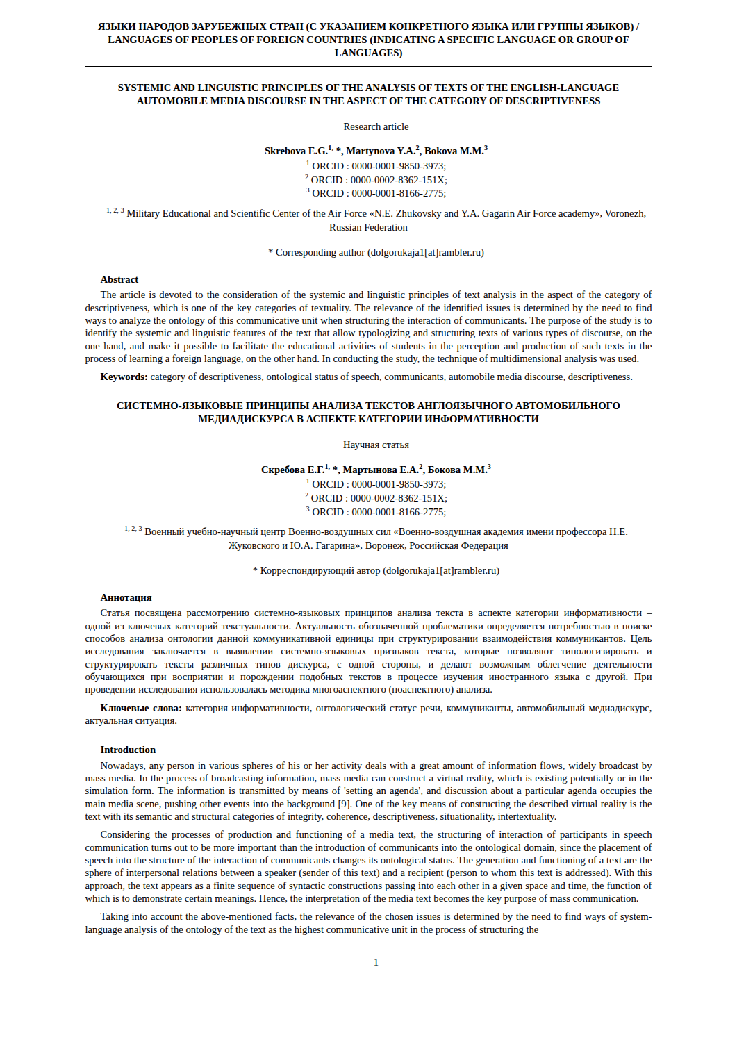ЯЗЫКИ НАРОДОВ ЗАРУБЕЖНЫХ СТРАН (С УКАЗАНИЕМ КОНКРЕТНОГО ЯЗЫКА ИЛИ ГРУППЫ ЯЗЫКОВ) / LANGUAGES OF PEOPLES OF FOREIGN COUNTRIES (INDICATING A SPECIFIC LANGUAGE OR GROUP OF LANGUAGES)
Systemic and Linguistic Principles of the Analysis of Texts of the English-Language Automobile Media Discourse in the Aspect of the Category of Descriptiveness
Research article
Skrebova E.G.1, *, Martynova Y.A.2, Bokova M.M.3
1 ORCID : 0000-0001-9850-3973;
2 ORCID : 0000-0002-8362-151X;
3 ORCID : 0000-0001-8166-2775;
1, 2, 3 Military Educational and Scientific Center of the Air Force «N.E. Zhukovsky and Y.A. Gagarin Air Force academy», Voronezh, Russian Federation
* Corresponding author (dolgorukaja1[at]rambler.ru)
Abstract
The article is devoted to the consideration of the systemic and linguistic principles of text analysis in the aspect of the category of descriptiveness, which is one of the key categories of textuality. The relevance of the identified issues is determined by the need to find ways to analyze the ontology of this communicative unit when structuring the interaction of communicants. The purpose of the study is to identify the systemic and linguistic features of the text that allow typologizing and structuring texts of various types of discourse, on the one hand, and make it possible to facilitate the educational activities of students in the perception and production of such texts in the process of learning a foreign language, on the other hand. In conducting the study, the technique of multidimensional analysis was used.
Keywords: category of descriptiveness, ontological status of speech, communicants, automobile media discourse, descriptiveness.
Системно-языковые принципы анализа текстов англоязычного автомобильного медиадискурса в аспекте категории информативности
Научная статья
Скребова Е.Г.1, *, Мартынова Е.А.2, Бокова М.М.3
1 ORCID : 0000-0001-9850-3973;
2 ORCID : 0000-0002-8362-151X;
3 ORCID : 0000-0001-8166-2775;
1, 2, 3 Военный учебно-научный центр Военно-воздушных сил «Военно-воздушная академия имени профессора Н.Е. Жуковского и Ю.А. Гагарина», Воронеж, Российская Федерация
* Корреспондирующий автор (dolgorukaja1[at]rambler.ru)
Аннотация
Статья посвящена рассмотрению системно-языковых принципов анализа текста в аспекте категории информативности – одной из ключевых категорий текстуальности. Актуальность обозначенной проблематики определяется потребностью в поиске способов анализа онтологии данной коммуникативной единицы при структурировании взаимодействия коммуникантов. Цель исследования заключается в выявлении системно-языковых признаков текста, которые позволяют типологизировать и структурировать тексты различных типов дискурса, с одной стороны, и делают возможным облегчение деятельности обучающихся при восприятии и порождении подобных текстов в процессе изучения иностранного языка с другой. При проведении исследования использовалась методика многоаспектного (поаспектного) анализа.
Ключевые слова: категория информативности, онтологический статус речи, коммуниканты, автомобильный медиадискурс, актуальная ситуация.
Introduction
Nowadays, any person in various spheres of his or her activity deals with a great amount of information flows, widely broadcast by mass media. In the process of broadcasting information, mass media can construct a virtual reality, which is existing potentially or in the simulation form. The information is transmitted by means of 'setting an agenda', and discussion about a particular agenda occupies the main media scene, pushing other events into the background [9]. One of the key means of constructing the described virtual reality is the text with its semantic and structural categories of integrity, coherence, descriptiveness, situationality, intertextuality.
Considering the processes of production and functioning of a media text, the structuring of interaction of participants in speech communication turns out to be more important than the introduction of communicants into the ontological domain, since the placement of speech into the structure of the interaction of communicants changes its ontological status. The generation and functioning of a text are the sphere of interpersonal relations between a speaker (sender of this text) and a recipient (person to whom this text is addressed). With this approach, the text appears as a finite sequence of syntactic constructions passing into each other in a given space and time, the function of which is to demonstrate certain meanings. Hence, the interpretation of the media text becomes the key purpose of mass communication.
Taking into account the above-mentioned facts, the relevance of the chosen issues is determined by the need to find ways of system-language analysis of the ontology of the text as the highest communicative unit in the process of structuring the
1